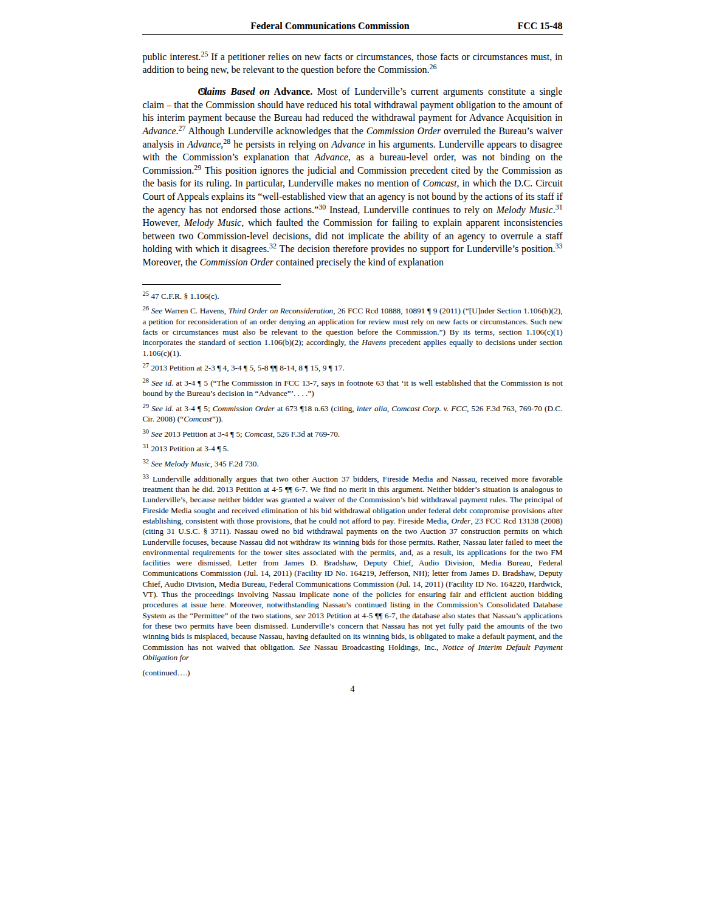Federal Communications Commission
FCC 15-48
public interest.25 If a petitioner relies on new facts or circumstances, those facts or circumstances must, in addition to being new, be relevant to the question before the Commission.26
9. Claims Based on Advance. Most of Lunderville’s current arguments constitute a single claim – that the Commission should have reduced his total withdrawal payment obligation to the amount of his interim payment because the Bureau had reduced the withdrawal payment for Advance Acquisition in Advance.27 Although Lunderville acknowledges that the Commission Order overruled the Bureau’s waiver analysis in Advance,28 he persists in relying on Advance in his arguments. Lunderville appears to disagree with the Commission’s explanation that Advance, as a bureau-level order, was not binding on the Commission.29 This position ignores the judicial and Commission precedent cited by the Commission as the basis for its ruling. In particular, Lunderville makes no mention of Comcast, in which the D.C. Circuit Court of Appeals explains its “well-established view that an agency is not bound by the actions of its staff if the agency has not endorsed those actions.”30 Instead, Lunderville continues to rely on Melody Music.31 However, Melody Music, which faulted the Commission for failing to explain apparent inconsistencies between two Commission-level decisions, did not implicate the ability of an agency to overrule a staff holding with which it disagrees.32 The decision therefore provides no support for Lunderville’s position.33 Moreover, the Commission Order contained precisely the kind of explanation
25 47 C.F.R. § 1.106(c).
26 See Warren C. Havens, Third Order on Reconsideration, 26 FCC Rcd 10888, 10891 ¶ 9 (2011) (“[U]nder Section 1.106(b)(2), a petition for reconsideration of an order denying an application for review must rely on new facts or circumstances. Such new facts or circumstances must also be relevant to the question before the Commission.”) By its terms, section 1.106(c)(1) incorporates the standard of section 1.106(b)(2); accordingly, the Havens precedent applies equally to decisions under section 1.106(c)(1).
27 2013 Petition at 2-3 ¶ 4, 3-4 ¶ 5, 5-8 ¶¶ 8-14, 8 ¶ 15, 9 ¶ 17.
28 See id. at 3-4 ¶ 5 (“The Commission in FCC 13-7, says in footnote 63 that ‘it is well established that the Commission is not bound by the Bureau’s decision in “Advance”’. . . .”)
29 See id. at 3-4 ¶ 5; Commission Order at 673 ¶18 n.63 (citing, inter alia, Comcast Corp. v. FCC, 526 F.3d 763, 769-70 (D.C. Cir. 2008) (“Comcast”)).
30 See 2013 Petition at 3-4 ¶ 5; Comcast, 526 F.3d at 769-70.
31 2013 Petition at 3-4 ¶ 5.
32 See Melody Music, 345 F.2d 730.
33 Lunderville additionally argues that two other Auction 37 bidders, Fireside Media and Nassau, received more favorable treatment than he did. 2013 Petition at 4-5 ¶¶ 6-7. We find no merit in this argument. Neither bidder’s situation is analogous to Lunderville’s, because neither bidder was granted a waiver of the Commission’s bid withdrawal payment rules. The principal of Fireside Media sought and received elimination of his bid withdrawal obligation under federal debt compromise provisions after establishing, consistent with those provisions, that he could not afford to pay. Fireside Media, Order, 23 FCC Rcd 13138 (2008) (citing 31 U.S.C. § 3711). Nassau owed no bid withdrawal payments on the two Auction 37 construction permits on which Lunderville focuses, because Nassau did not withdraw its winning bids for those permits. Rather, Nassau later failed to meet the environmental requirements for the tower sites associated with the permits, and, as a result, its applications for the two FM facilities were dismissed. Letter from James D. Bradshaw, Deputy Chief, Audio Division, Media Bureau, Federal Communications Commission (Jul. 14, 2011) (Facility ID No. 164219, Jefferson, NH); letter from James D. Bradshaw, Deputy Chief, Audio Division, Media Bureau, Federal Communications Commission (Jul. 14, 2011) (Facility ID No. 164220, Hardwick, VT). Thus the proceedings involving Nassau implicate none of the policies for ensuring fair and efficient auction bidding procedures at issue here. Moreover, notwithstanding Nassau’s continued listing in the Commission’s Consolidated Database System as the “Permittee” of the two stations, see 2013 Petition at 4-5 ¶¶ 6-7, the database also states that Nassau’s applications for these two permits have been dismissed. Lunderville’s concern that Nassau has not yet fully paid the amounts of the two winning bids is misplaced, because Nassau, having defaulted on its winning bids, is obligated to make a default payment, and the Commission has not waived that obligation. See Nassau Broadcasting Holdings, Inc., Notice of Interim Default Payment Obligation for
(continued….)
4